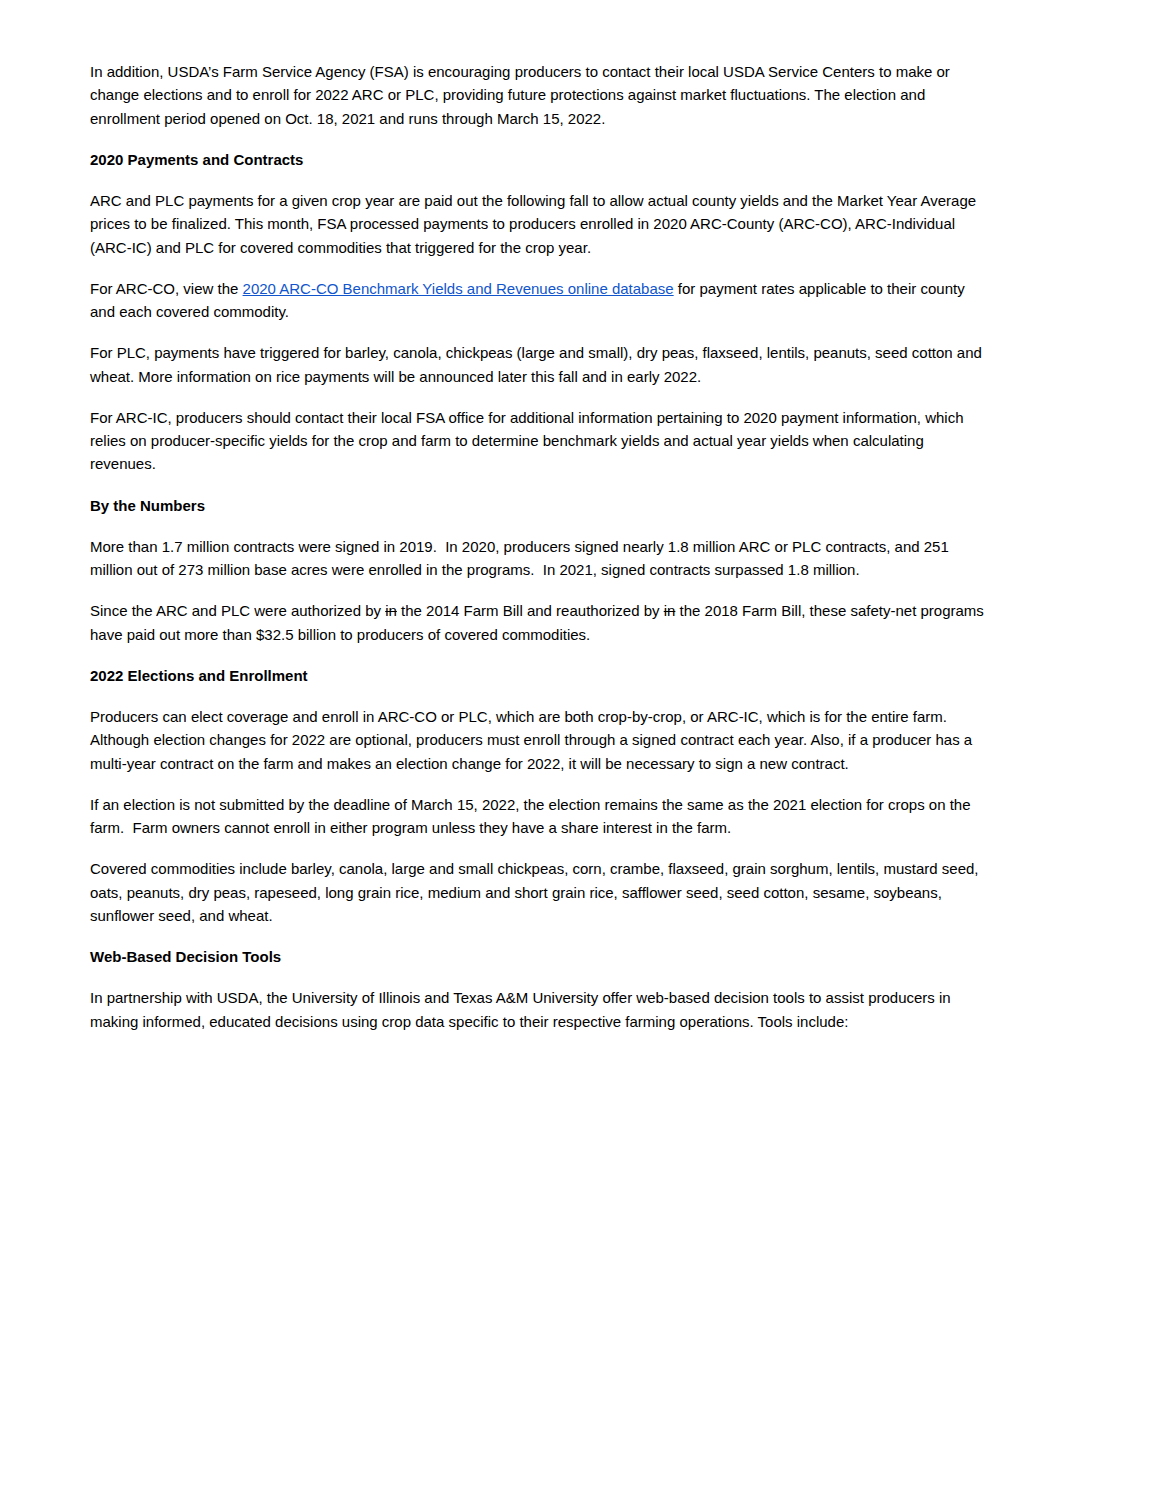In addition, USDA’s Farm Service Agency (FSA) is encouraging producers to contact their local USDA Service Centers to make or change elections and to enroll for 2022 ARC or PLC, providing future protections against market fluctuations. The election and enrollment period opened on Oct. 18, 2021 and runs through March 15, 2022.
2020 Payments and Contracts
ARC and PLC payments for a given crop year are paid out the following fall to allow actual county yields and the Market Year Average prices to be finalized. This month, FSA processed payments to producers enrolled in 2020 ARC-County (ARC-CO), ARC-Individual (ARC-IC) and PLC for covered commodities that triggered for the crop year.
For ARC-CO, view the 2020 ARC-CO Benchmark Yields and Revenues online database for payment rates applicable to their county and each covered commodity.
For PLC, payments have triggered for barley, canola, chickpeas (large and small), dry peas, flaxseed, lentils, peanuts, seed cotton and wheat. More information on rice payments will be announced later this fall and in early 2022.
For ARC-IC, producers should contact their local FSA office for additional information pertaining to 2020 payment information, which relies on producer-specific yields for the crop and farm to determine benchmark yields and actual year yields when calculating revenues.
By the Numbers
More than 1.7 million contracts were signed in 2019. In 2020, producers signed nearly 1.8 million ARC or PLC contracts, and 251 million out of 273 million base acres were enrolled in the programs. In 2021, signed contracts surpassed 1.8 million.
Since the ARC and PLC were authorized by in the 2014 Farm Bill and reauthorized by in the 2018 Farm Bill, these safety-net programs have paid out more than $32.5 billion to producers of covered commodities.
2022 Elections and Enrollment
Producers can elect coverage and enroll in ARC-CO or PLC, which are both crop-by-crop, or ARC-IC, which is for the entire farm. Although election changes for 2022 are optional, producers must enroll through a signed contract each year. Also, if a producer has a multi-year contract on the farm and makes an election change for 2022, it will be necessary to sign a new contract.
If an election is not submitted by the deadline of March 15, 2022, the election remains the same as the 2021 election for crops on the farm. Farm owners cannot enroll in either program unless they have a share interest in the farm.
Covered commodities include barley, canola, large and small chickpeas, corn, crambe, flaxseed, grain sorghum, lentils, mustard seed, oats, peanuts, dry peas, rapeseed, long grain rice, medium and short grain rice, safflower seed, seed cotton, sesame, soybeans, sunflower seed, and wheat.
Web-Based Decision Tools
In partnership with USDA, the University of Illinois and Texas A&M University offer web-based decision tools to assist producers in making informed, educated decisions using crop data specific to their respective farming operations. Tools include: